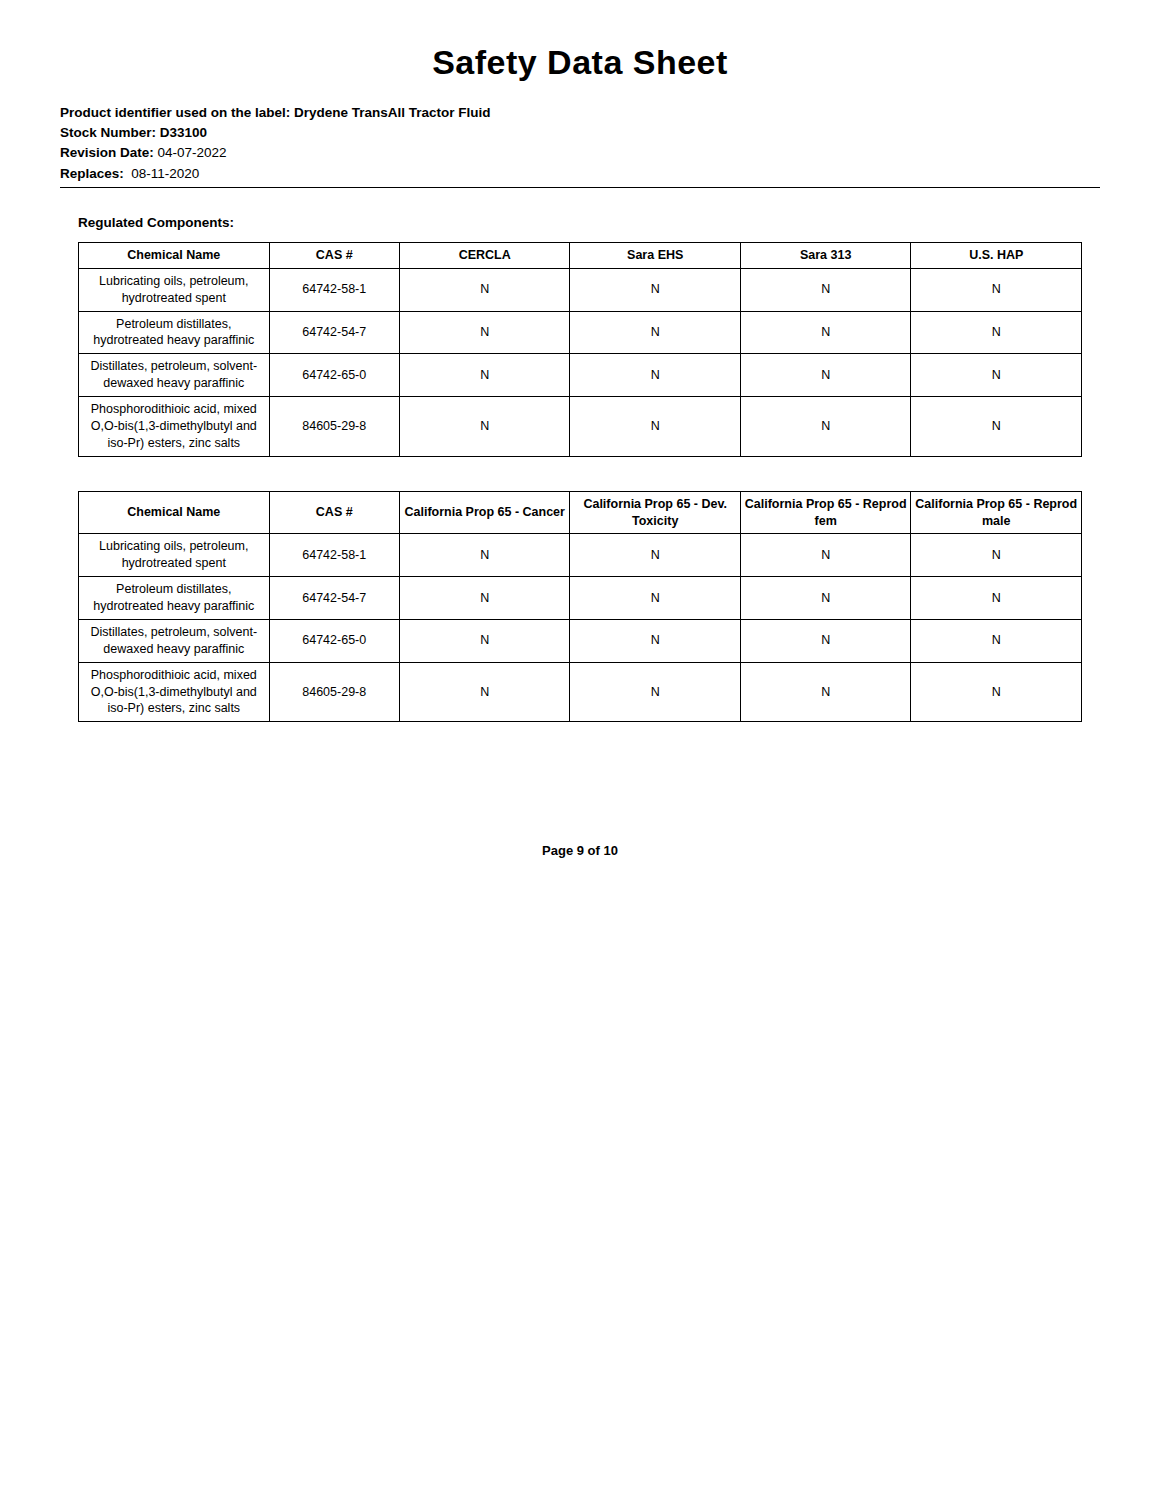Safety Data Sheet
Product identifier used on the label: Drydene TransAll Tractor Fluid
Stock Number: D33100
Revision Date: 04-07-2022
Replaces: 08-11-2020
Regulated Components:
| Chemical Name | CAS # | CERCLA | Sara EHS | Sara 313 | U.S. HAP |
| --- | --- | --- | --- | --- | --- |
| Lubricating oils, petroleum, hydrotreated spent | 64742-58-1 | N | N | N | N |
| Petroleum distillates, hydrotreated heavy paraffinic | 64742-54-7 | N | N | N | N |
| Distillates, petroleum, solvent-dewaxed heavy paraffinic | 64742-65-0 | N | N | N | N |
| Phosphorodithioic acid, mixed O,O-bis(1,3-dimethylbutyl and iso-Pr) esters, zinc salts | 84605-29-8 | N | N | N | N |
| Chemical Name | CAS # | California Prop 65 - Cancer | California Prop 65 - Dev. Toxicity | California Prop 65 - Reprod fem | California Prop 65 - Reprod male |
| --- | --- | --- | --- | --- | --- |
| Lubricating oils, petroleum, hydrotreated spent | 64742-58-1 | N | N | N | N |
| Petroleum distillates, hydrotreated heavy paraffinic | 64742-54-7 | N | N | N | N |
| Distillates, petroleum, solvent-dewaxed heavy paraffinic | 64742-65-0 | N | N | N | N |
| Phosphorodithioic acid, mixed O,O-bis(1,3-dimethylbutyl and iso-Pr) esters, zinc salts | 84605-29-8 | N | N | N | N |
Page 9 of 10